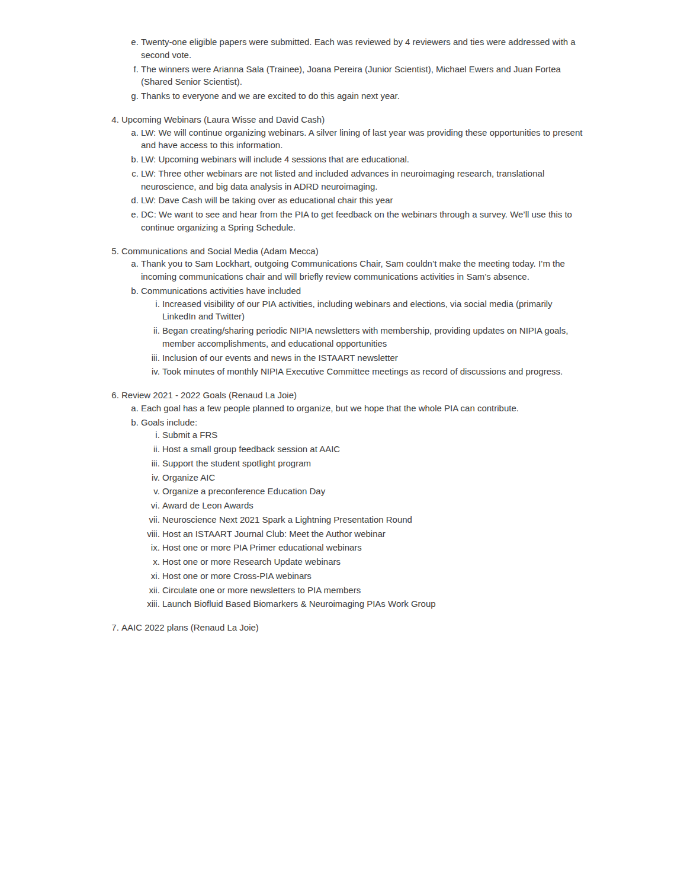Twenty-one eligible papers were submitted. Each was reviewed by 4 reviewers and ties were addressed with a second vote.
The winners were Arianna Sala (Trainee), Joana Pereira (Junior Scientist), Michael Ewers and Juan Fortea (Shared Senior Scientist).
Thanks to everyone and we are excited to do this again next year.
Upcoming Webinars (Laura Wisse and David Cash)
LW: We will continue organizing webinars. A silver lining of last year was providing these opportunities to present and have access to this information.
LW: Upcoming webinars will include 4 sessions that are educational.
LW: Three other webinars are not listed and included advances in neuroimaging research, translational neuroscience, and big data analysis in ADRD neuroimaging.
LW: Dave Cash will be taking over as educational chair this year
DC: We want to see and hear from the PIA to get feedback on the webinars through a survey. We’ll use this to continue organizing a Spring Schedule.
Communications and Social Media (Adam Mecca)
Thank you to Sam Lockhart, outgoing Communications Chair, Sam couldn’t make the meeting today. I’m the incoming communications chair and will briefly review communications activities in Sam’s absence.
Communications activities have included
Increased visibility of our PIA activities, including webinars and elections, via social media (primarily LinkedIn and Twitter)
Began creating/sharing periodic NIPIA newsletters with membership, providing updates on NIPIA goals, member accomplishments, and educational opportunities
Inclusion of our events and news in the ISTAART newsletter
Took minutes of monthly NIPIA Executive Committee meetings as record of discussions and progress.
Review 2021 - 2022 Goals (Renaud La Joie)
Each goal has a few people planned to organize, but we hope that the whole PIA can contribute.
Goals include:
Submit a FRS
Host a small group feedback session at AAIC
Support the student spotlight program
Organize AIC
Organize a preconference Education Day
Award de Leon Awards
Neuroscience Next 2021 Spark a Lightning Presentation Round
Host an ISTAART Journal Club: Meet the Author webinar
Host one or more PIA Primer educational webinars
Host one or more Research Update webinars
Host one or more Cross-PIA webinars
Circulate one or more newsletters to PIA members
Launch Biofluid Based Biomarkers & Neuroimaging PIAs Work Group
AAIC 2022 plans (Renaud La Joie)